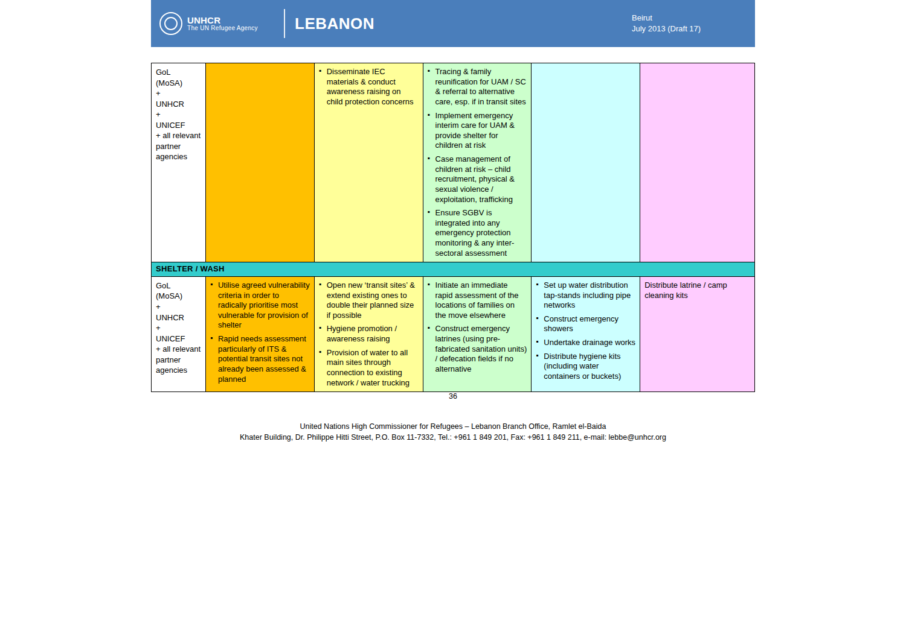UNHCR
The UN Refugee Agency
LEBANON
Beirut
July 2013 (Draft 17)
| GoL (MoSA) + UNHCR + UNICEF + all relevant partner agencies | | Disseminate IEC materials & conduct awareness raising on child protection concerns | Tracing & family reunification for UAM / SC & referral to alternative care, esp. if in transit sites Implement emergency interim care for UAM & provide shelter for children at risk Case management of children at risk – child recruitment, physical & sexual violence / exploitation, trafficking Ensure SGBV is integrated into any emergency protection monitoring & any inter-sectoral assessment | | |
| SHELTER / WASH |
| GoL (MoSA) + UNHCR + UNICEF + all relevant partner agencies | Utilise agreed vulnerability criteria in order to radically prioritise most vulnerable for provision of shelter Rapid needs assessment particularly of ITS & potential transit sites not already been assessed & planned | Open new ‘transit sites’ & extend existing ones to double their planned size if possible Hygiene promotion / awareness raising Provision of water to all main sites through connection to existing network / water trucking | Initiate an immediate rapid assessment of the locations of families on the move elsewhere Construct emergency latrines (using pre-fabricated sanitation units) / defecation fields if no alternative | Set up water distribution tap-stands including pipe networks Construct emergency showers Undertake drainage works Distribute hygiene kits (including water containers or buckets) | Distribute latrine / camp cleaning kits |
36
United Nations High Commissioner for Refugees – Lebanon Branch Office, Ramlet el-Baida
Khater Building, Dr. Philippe Hitti Street, P.O. Box 11-7332, Tel.: +961 1 849 201, Fax: +961 1 849 211, e-mail: lebbe@unhcr.org